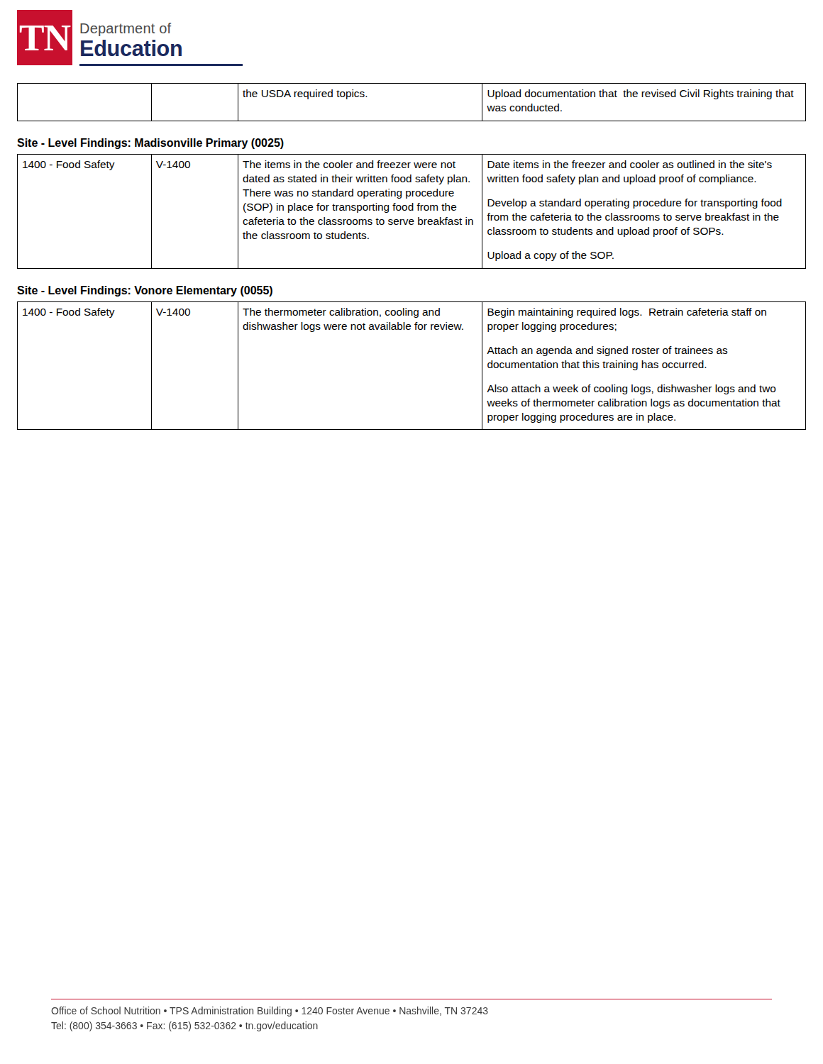TN
Department of
Education
| | | the USDA required topics. | Upload documentation that the revised Civil Rights training that was conducted. |
Site - Level Findings: Madisonville Primary (0025)
| 1400 - Food Safety | V-1400 | The items in the cooler and freezer were not dated as stated in their written food safety plan. There was no standard operating procedure (SOP) in place for transporting food from the cafeteria to the classrooms to serve breakfast in the classroom to students. | Date items in the freezer and cooler as outlined in the site's written food safety plan and upload proof of compliance. Develop a standard operating procedure for transporting food from the cafeteria to the classrooms to serve breakfast in the classroom to students and upload proof of SOPs. Upload a copy of the SOP. |
Site - Level Findings: Vonore Elementary (0055)
| 1400 - Food Safety | V-1400 | The thermometer calibration, cooling and dishwasher logs were not available for review. | Begin maintaining required logs. Retrain cafeteria staff on proper logging procedures; Attach an agenda and signed roster of trainees as documentation that this training has occurred. Also attach a week of cooling logs, dishwasher logs and two weeks of thermometer calibration logs as documentation that proper logging procedures are in place. |
Office of School Nutrition • TPS Administration Building • 1240 Foster Avenue • Nashville, TN 37243
Tel: (800) 354-3663 • Fax: (615) 532-0362 • tn.gov/education